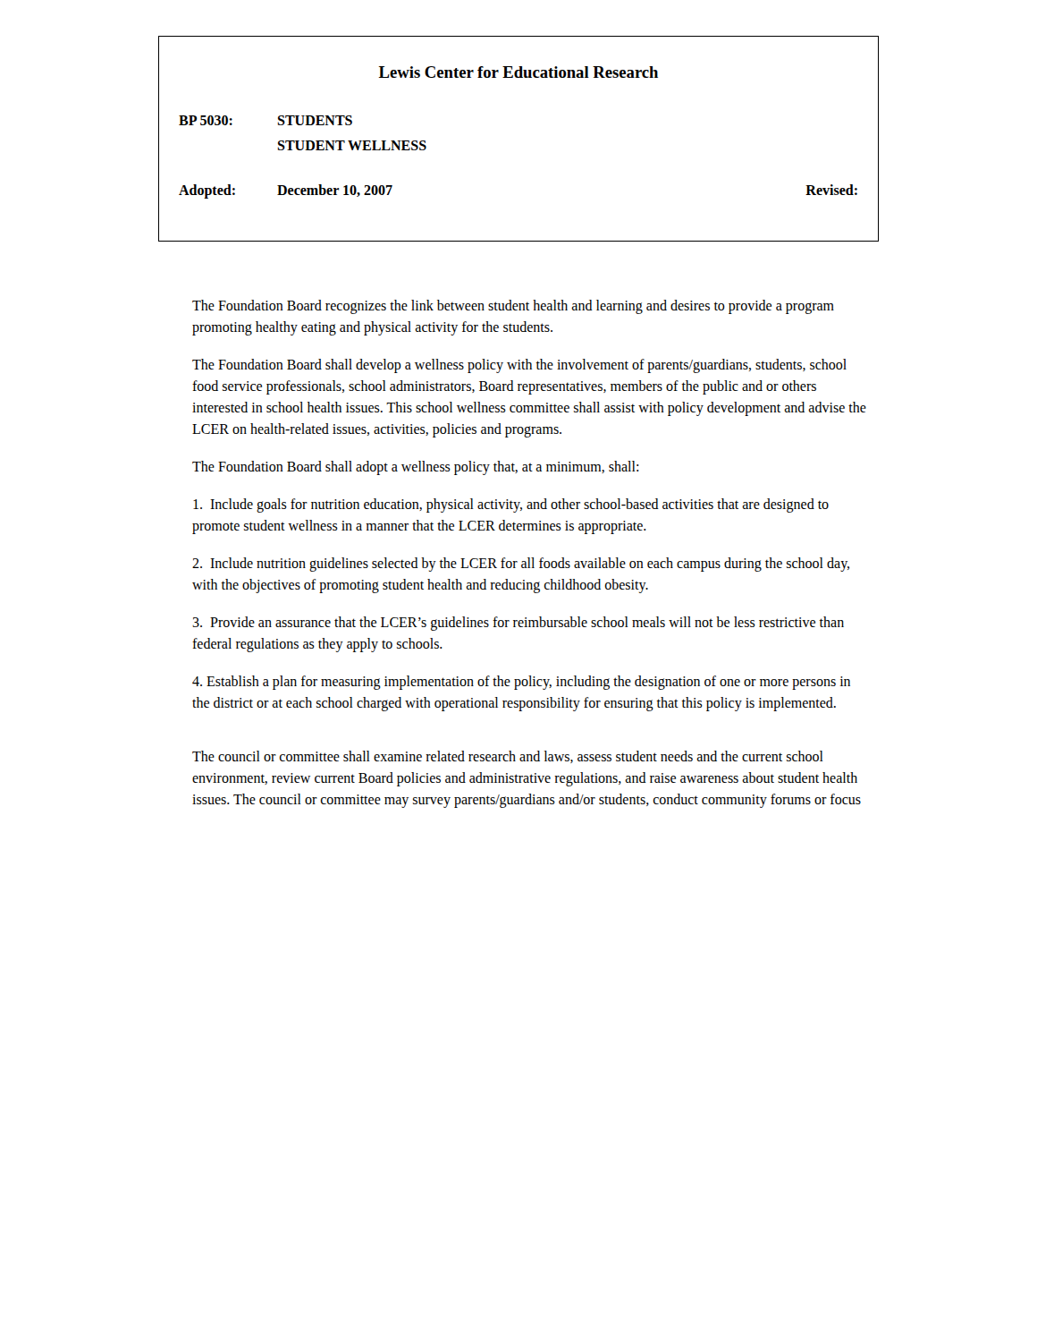Lewis Center for Educational Research
| BP 5030: | STUDENTS | |
| | STUDENT WELLNESS | |
| Adopted: | December 10, 2007 | Revised: |
The Foundation Board recognizes the link between student health and learning and desires to provide a program promoting healthy eating and physical activity for the students.
The Foundation Board shall develop a wellness policy with the involvement of parents/guardians, students, school food service professionals, school administrators, Board representatives, members of the public and or others interested in school health issues. This school wellness committee shall assist with policy development and advise the LCER on health-related issues, activities, policies and programs.
The Foundation Board shall adopt a wellness policy that, at a minimum, shall:
1. Include goals for nutrition education, physical activity, and other school-based activities that are designed to promote student wellness in a manner that the LCER determines is appropriate.
2. Include nutrition guidelines selected by the LCER for all foods available on each campus during the school day, with the objectives of promoting student health and reducing childhood obesity.
3. Provide an assurance that the LCER’s guidelines for reimbursable school meals will not be less restrictive than federal regulations as they apply to schools.
4. Establish a plan for measuring implementation of the policy, including the designation of one or more persons in the district or at each school charged with operational responsibility for ensuring that this policy is implemented.
The council or committee shall examine related research and laws, assess student needs and the current school environment, review current Board policies and administrative regulations, and raise awareness about student health issues. The council or committee may survey parents/guardians and/or students, conduct community forums or focus